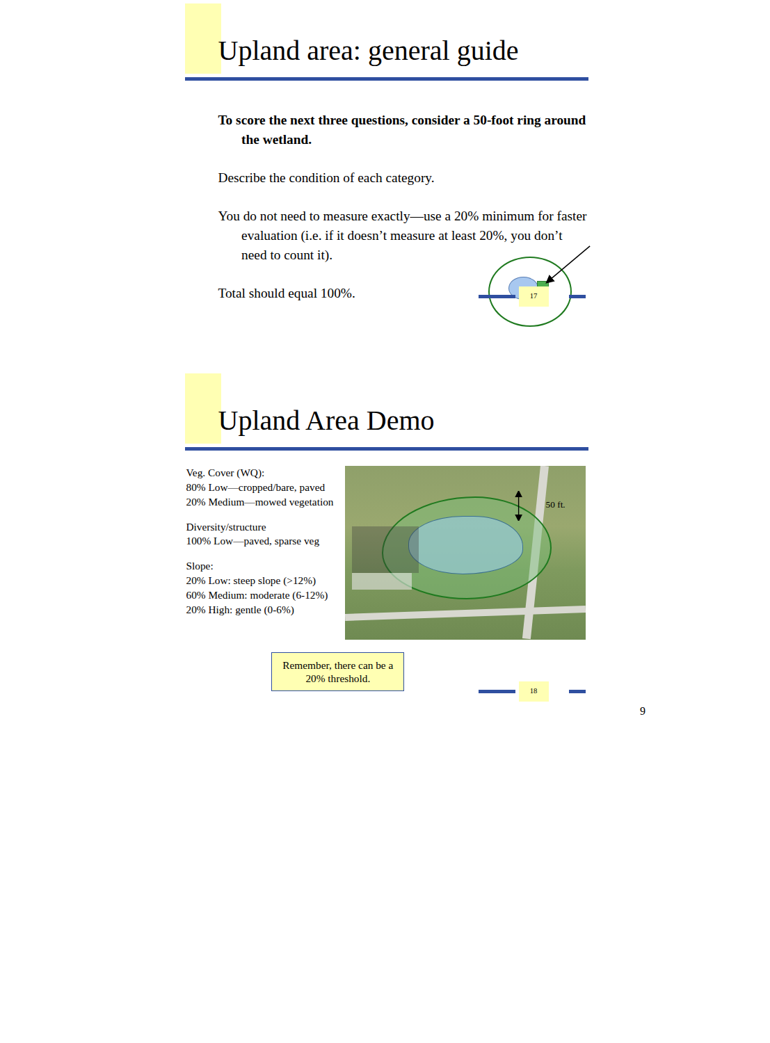Upland area: general guide
To score the next three questions, consider a 50-foot ring around the wetland.
Describe the condition of each category.
You do not need to measure exactly—use a 20% minimum for faster evaluation (i.e. if it doesn’t measure at least 20%, you don’t need to count it).
Total should equal 100%.
17
Upland Area Demo
50 ft.
Veg. Cover (WQ):
80% Low—cropped/bare, paved
20% Medium—mowed vegetation
Diversity/structure
100% Low—paved, sparse veg
Slope:
20% Low: steep slope (>12%)
60% Medium: moderate (6-12%)
20% High: gentle (0-6%)
Remember, there can be a 20% threshold.
18
9